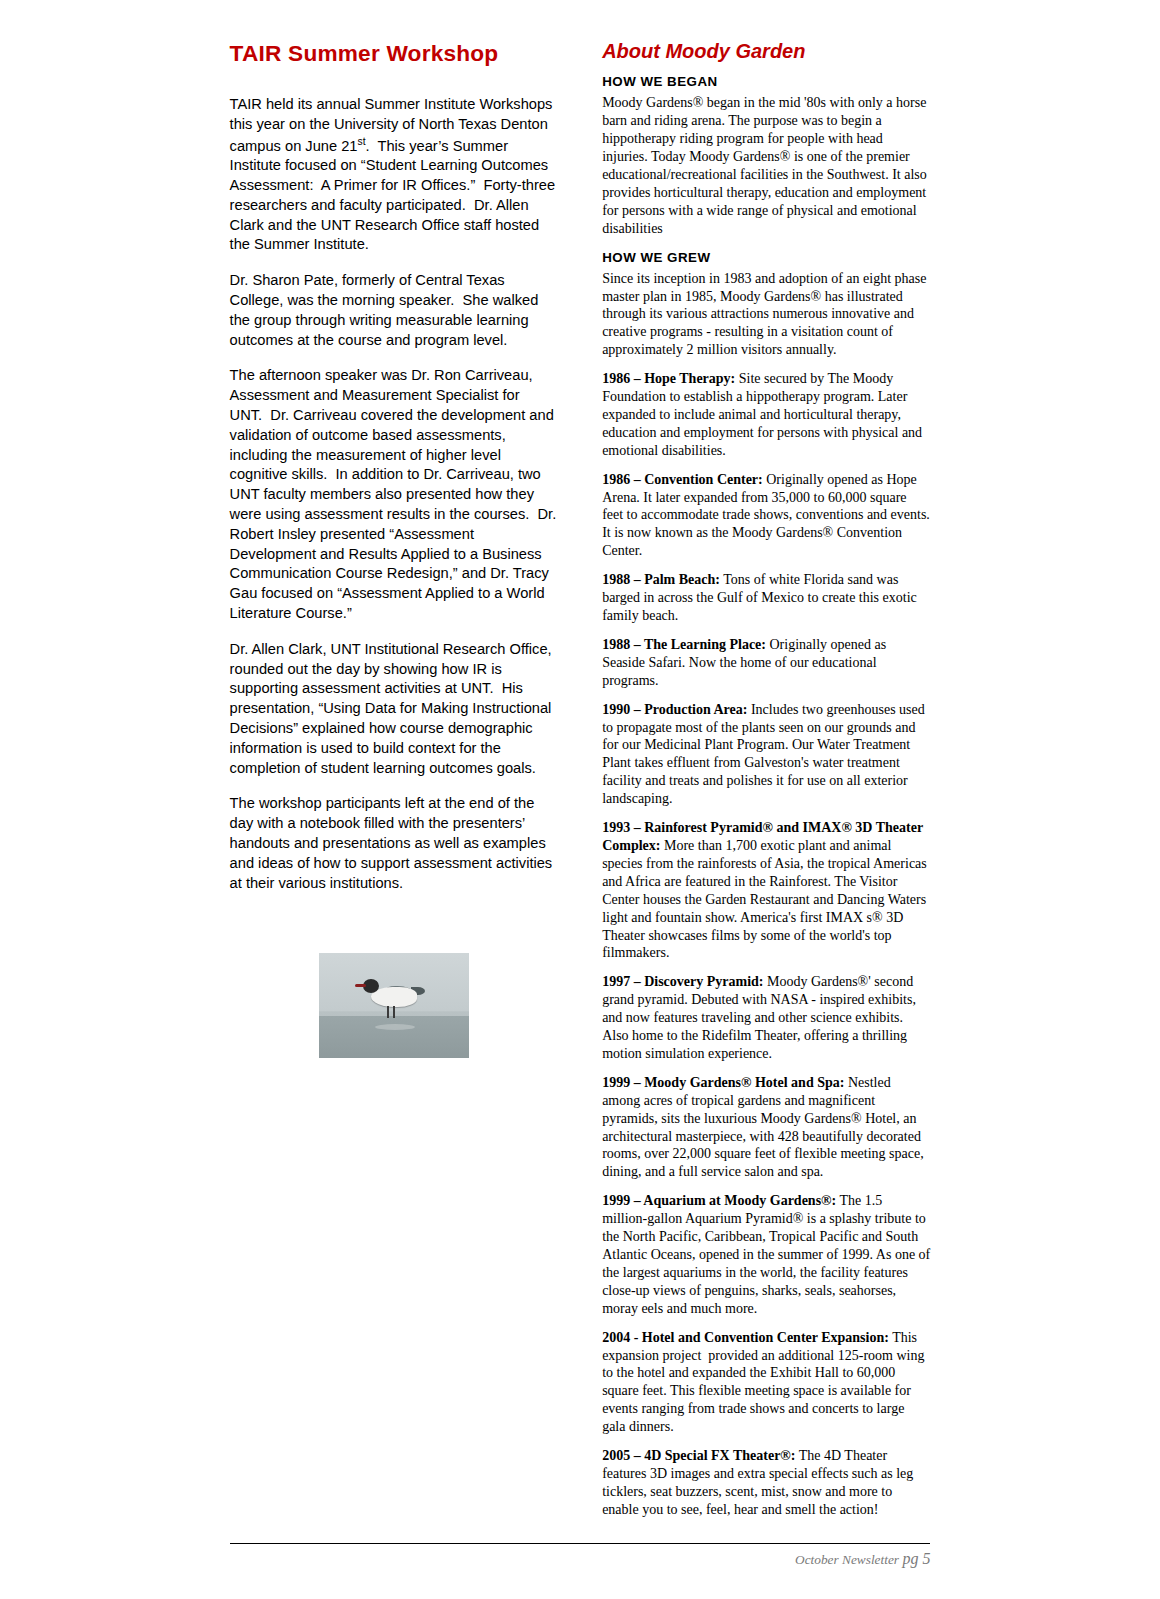TAIR Summer Workshop
TAIR held its annual Summer Institute Workshops this year on the University of North Texas Denton campus on June 21st. This year’s Summer Institute focused on “Student Learning Outcomes Assessment: A Primer for IR Offices.” Forty-three researchers and faculty participated. Dr. Allen Clark and the UNT Research Office staff hosted the Summer Institute.
Dr. Sharon Pate, formerly of Central Texas College, was the morning speaker. She walked the group through writing measurable learning outcomes at the course and program level.
The afternoon speaker was Dr. Ron Carriveau, Assessment and Measurement Specialist for UNT. Dr. Carriveau covered the development and validation of outcome based assessments, including the measurement of higher level cognitive skills. In addition to Dr. Carriveau, two UNT faculty members also presented how they were using assessment results in the courses. Dr. Robert Insley presented “Assessment Development and Results Applied to a Business Communication Course Redesign,” and Dr. Tracy Gau focused on “Assessment Applied to a World Literature Course.”
Dr. Allen Clark, UNT Institutional Research Office, rounded out the day by showing how IR is supporting assessment activities at UNT. His presentation, “Using Data for Making Instructional Decisions” explained how course demographic information is used to build context for the completion of student learning outcomes goals.
The workshop participants left at the end of the day with a notebook filled with the presenters’ handouts and presentations as well as examples and ideas of how to support assessment activities at their various institutions.
About Moody Garden
HOW WE BEGAN
Moody Gardens® began in the mid '80s with only a horse barn and riding arena. The purpose was to begin a hippotherapy riding program for people with head injuries. Today Moody Gardens® is one of the premier educational/recreational facilities in the Southwest. It also provides horticultural therapy, education and employment for persons with a wide range of physical and emotional disabilities
HOW WE GREW
Since its inception in 1983 and adoption of an eight phase master plan in 1985, Moody Gardens® has illustrated through its various attractions numerous innovative and creative programs - resulting in a visitation count of approximately 2 million visitors annually.
1986 – Hope Therapy: Site secured by The Moody Foundation to establish a hippotherapy program. Later expanded to include animal and horticultural therapy, education and employment for persons with physical and emotional disabilities.
1986 – Convention Center: Originally opened as Hope Arena. It later expanded from 35,000 to 60,000 square feet to accommodate trade shows, conventions and events. It is now known as the Moody Gardens® Convention Center.
1988 – Palm Beach: Tons of white Florida sand was barged in across the Gulf of Mexico to create this exotic family beach.
1988 – The Learning Place: Originally opened as Seaside Safari. Now the home of our educational programs.
1990 – Production Area: Includes two greenhouses used to propagate most of the plants seen on our grounds and for our Medicinal Plant Program. Our Water Treatment Plant takes effluent from Galveston's water treatment facility and treats and polishes it for use on all exterior landscaping.
1993 – Rainforest Pyramid® and IMAX® 3D Theater Complex: More than 1,700 exotic plant and animal species from the rainforests of Asia, the tropical Americas and Africa are featured in the Rainforest. The Visitor Center houses the Garden Restaurant and Dancing Waters light and fountain show. America's first IMAX s® 3D Theater showcases films by some of the world's top filmmakers.
1997 – Discovery Pyramid: Moody Gardens®' second grand pyramid. Debuted with NASA - inspired exhibits, and now features traveling and other science exhibits. Also home to the Ridefilm Theater, offering a thrilling motion simulation experience.
1999 – Moody Gardens® Hotel and Spa: Nestled among acres of tropical gardens and magnificent pyramids, sits the luxurious Moody Gardens® Hotel, an architectural masterpiece, with 428 beautifully decorated rooms, over 22,000 square feet of flexible meeting space, dining, and a full service salon and spa.
1999 – Aquarium at Moody Gardens®: The 1.5 million-gallon Aquarium Pyramid® is a splashy tribute to the North Pacific, Caribbean, Tropical Pacific and South Atlantic Oceans, opened in the summer of 1999. As one of the largest aquariums in the world, the facility features close-up views of penguins, sharks, seals, seahorses, moray eels and much more.
2004 - Hotel and Convention Center Expansion: This expansion project provided an additional 125-room wing to the hotel and expanded the Exhibit Hall to 60,000 square feet. This flexible meeting space is available for events ranging from trade shows and concerts to large gala dinners.
2005 – 4D Special FX Theater®: The 4D Theater features 3D images and extra special effects such as leg ticklers, seat buzzers, scent, mist, snow and more to enable you to see, feel, hear and smell the action!
October Newsletter pg 5